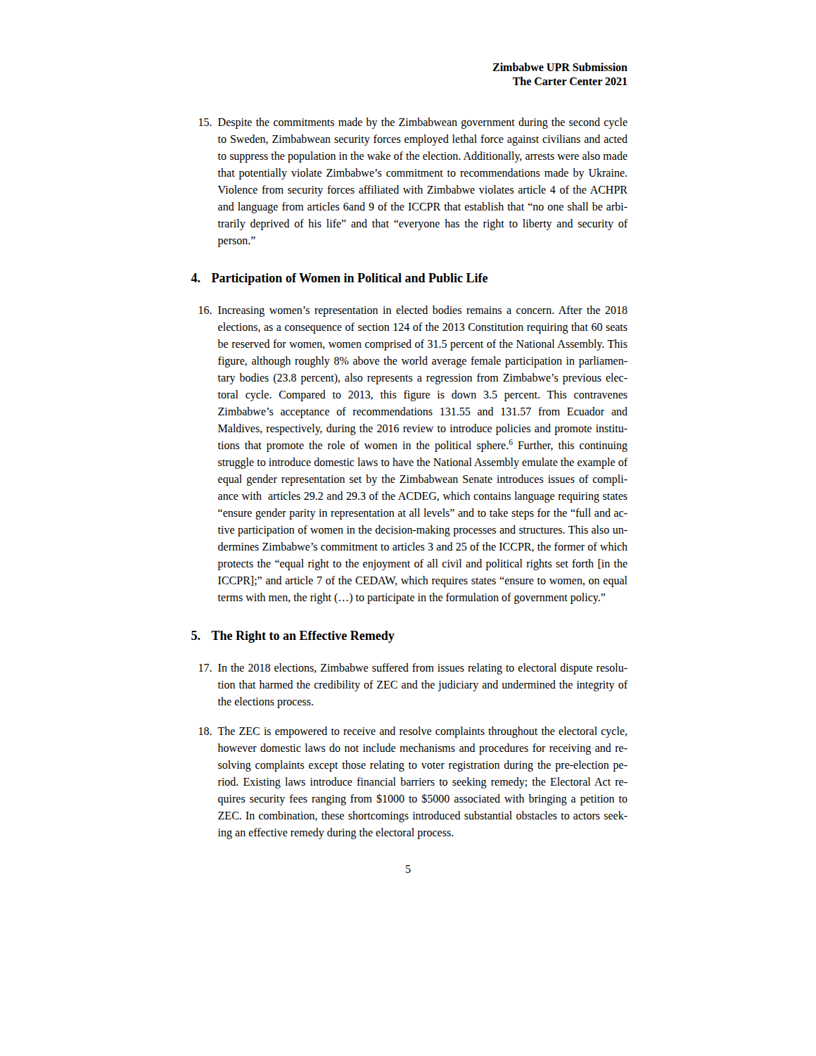Zimbabwe UPR Submission
The Carter Center 2021
15. Despite the commitments made by the Zimbabwean government during the second cycle to Sweden, Zimbabwean security forces employed lethal force against civilians and acted to suppress the population in the wake of the election. Additionally, arrests were also made that potentially violate Zimbabwe’s commitment to recommendations made by Ukraine. Violence from security forces affiliated with Zimbabwe violates article 4 of the ACHPR and language from articles 6and 9 of the ICCPR that establish that “no one shall be arbitrarily deprived of his life” and that “everyone has the right to liberty and security of person.”
4. Participation of Women in Political and Public Life
16. Increasing women’s representation in elected bodies remains a concern. After the 2018 elections, as a consequence of section 124 of the 2013 Constitution requiring that 60 seats be reserved for women, women comprised of 31.5 percent of the National Assembly. This figure, although roughly 8% above the world average female participation in parliamentary bodies (23.8 percent), also represents a regression from Zimbabwe’s previous electoral cycle. Compared to 2013, this figure is down 3.5 percent. This contravenes Zimbabwe’s acceptance of recommendations 131.55 and 131.57 from Ecuador and Maldives, respectively, during the 2016 review to introduce policies and promote institutions that promote the role of women in the political sphere.6 Further, this continuing struggle to introduce domestic laws to have the National Assembly emulate the example of equal gender representation set by the Zimbabwean Senate introduces issues of compliance with articles 29.2 and 29.3 of the ACDEG, which contains language requiring states “ensure gender parity in representation at all levels” and to take steps for the “full and active participation of women in the decision-making processes and structures. This also undermines Zimbabwe’s commitment to articles 3 and 25 of the ICCPR, the former of which protects the “equal right to the enjoyment of all civil and political rights set forth [in the ICCPR];” and article 7 of the CEDAW, which requires states “ensure to women, on equal terms with men, the right (…) to participate in the formulation of government policy.”
5. The Right to an Effective Remedy
17. In the 2018 elections, Zimbabwe suffered from issues relating to electoral dispute resolution that harmed the credibility of ZEC and the judiciary and undermined the integrity of the elections process.
18. The ZEC is empowered to receive and resolve complaints throughout the electoral cycle, however domestic laws do not include mechanisms and procedures for receiving and resolving complaints except those relating to voter registration during the pre-election period. Existing laws introduce financial barriers to seeking remedy; the Electoral Act requires security fees ranging from $1000 to $5000 associated with bringing a petition to ZEC. In combination, these shortcomings introduced substantial obstacles to actors seeking an effective remedy during the electoral process.
5